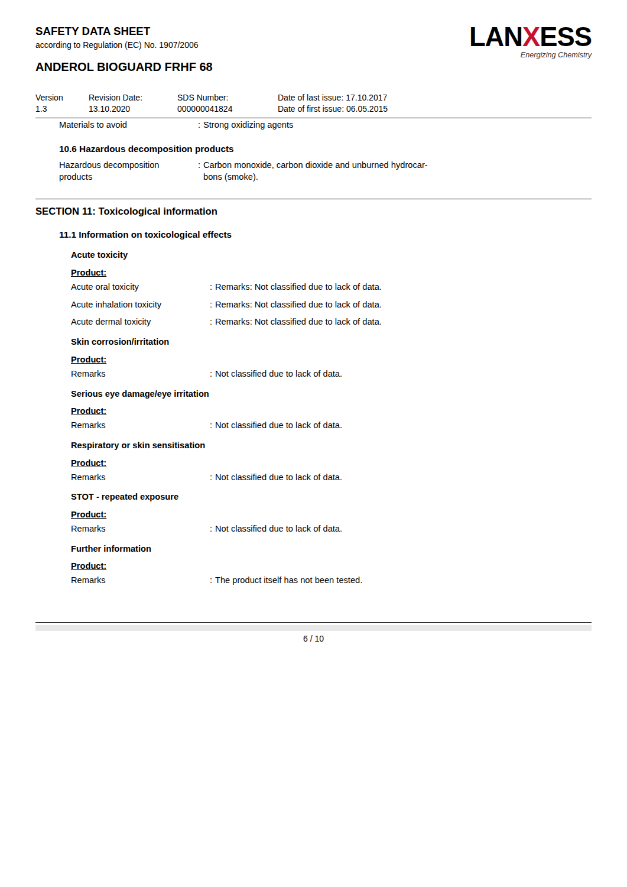SAFETY DATA SHEET
according to Regulation (EC) No. 1907/2006
ANDEROL BIOGUARD FRHF 68
LANXESS
Energizing Chemistry
Version
1.3
Revision Date:
13.10.2020
SDS Number:
000000041824
Date of last issue: 17.10.2017
Date of first issue: 06.05.2015
Materials to avoid
:
Strong oxidizing agents
10.6 Hazardous decomposition products
Hazardous decomposition
products
:
Carbon monoxide, carbon dioxide and unburned hydrocar-
bons (smoke).
SECTION 11: Toxicological information
11.1 Information on toxicological effects
Acute toxicity
Product:
Acute oral toxicity
:
Remarks: Not classified due to lack of data.
Acute inhalation toxicity
:
Remarks: Not classified due to lack of data.
Acute dermal toxicity
:
Remarks: Not classified due to lack of data.
Skin corrosion/irritation
Product:
Remarks
:
Not classified due to lack of data.
Serious eye damage/eye irritation
Product:
Remarks
:
Not classified due to lack of data.
Respiratory or skin sensitisation
Product:
Remarks
:
Not classified due to lack of data.
STOT - repeated exposure
Product:
Remarks
:
Not classified due to lack of data.
Further information
Product:
Remarks
:
The product itself has not been tested.
6 / 10